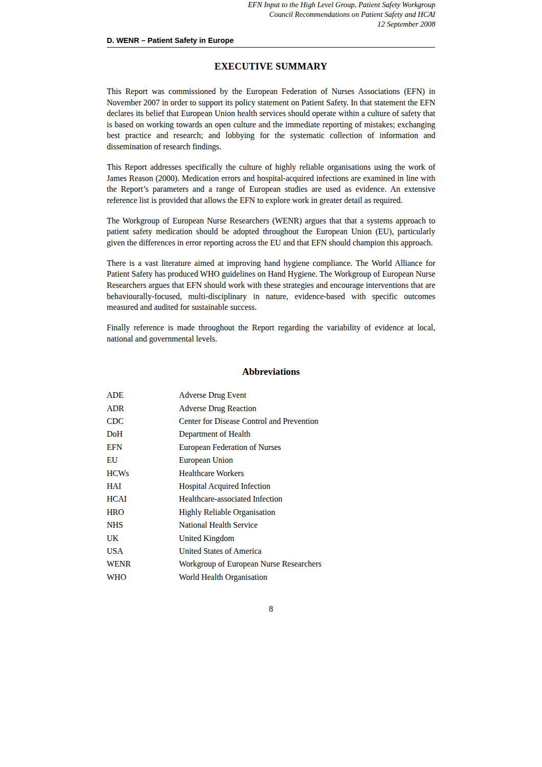EFN Input to the High Level Group, Patient Safety Workgroup
Council Recommendations on Patient Safety and HCAI
12 September 2008
D. WENR – Patient Safety in Europe
EXECUTIVE SUMMARY
This Report was commissioned by the European Federation of Nurses Associations (EFN) in November 2007 in order to support its policy statement on Patient Safety. In that statement the EFN declares its belief that European Union health services should operate within a culture of safety that is based on working towards an open culture and the immediate reporting of mistakes; exchanging best practice and research; and lobbying for the systematic collection of information and dissemination of research findings.
This Report addresses specifically the culture of highly reliable organisations using the work of James Reason (2000). Medication errors and hospital-acquired infections are examined in line with the Report’s parameters and a range of European studies are used as evidence. An extensive reference list is provided that allows the EFN to explore work in greater detail as required.
The Workgroup of European Nurse Researchers (WENR) argues that that a systems approach to patient safety medication should be adopted throughout the European Union (EU), particularly given the differences in error reporting across the EU and that EFN should champion this approach.
There is a vast literature aimed at improving hand hygiene compliance. The World Alliance for Patient Safety has produced WHO guidelines on Hand Hygiene. The Workgroup of European Nurse Researchers argues that EFN should work with these strategies and encourage interventions that are behaviourally-focused, multi-disciplinary in nature, evidence-based with specific outcomes measured and audited for sustainable success.
Finally reference is made throughout the Report regarding the variability of evidence at local, national and governmental levels.
Abbreviations
| ADE | Adverse Drug Event |
| ADR | Adverse Drug Reaction |
| CDC | Center for Disease Control and Prevention |
| DoH | Department of Health |
| EFN | European Federation of Nurses |
| EU | European Union |
| HCWs | Healthcare Workers |
| HAI | Hospital Acquired Infection |
| HCAI | Healthcare-associated Infection |
| HRO | Highly Reliable Organisation |
| NHS | National Health Service |
| UK | United Kingdom |
| USA | United States of America |
| WENR | Workgroup of European Nurse Researchers |
| WHO | World Health Organisation |
8